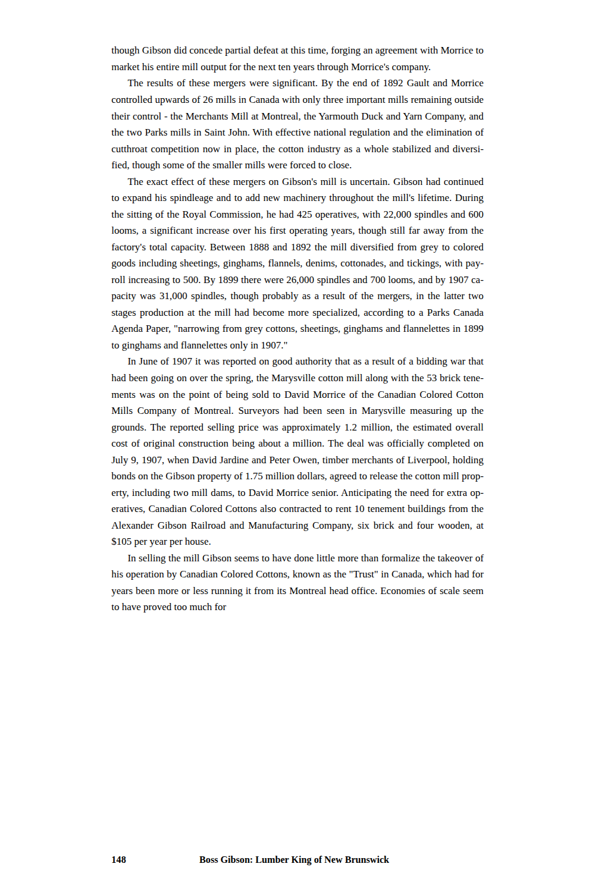though Gibson did concede partial defeat at this time, forging an agreement with Morrice to market his entire mill output for the next ten years through Morrice's company.
The results of these mergers were significant. By the end of 1892 Gault and Morrice controlled upwards of 26 mills in Canada with only three important mills remaining outside their control - the Merchants Mill at Montreal, the Yarmouth Duck and Yarn Company, and the two Parks mills in Saint John. With effective national regulation and the elimination of cutthroat competition now in place, the cotton industry as a whole stabilized and diversified, though some of the smaller mills were forced to close.
The exact effect of these mergers on Gibson's mill is uncertain. Gibson had continued to expand his spindleage and to add new machinery throughout the mill's lifetime. During the sitting of the Royal Commission, he had 425 operatives, with 22,000 spindles and 600 looms, a significant increase over his first operating years, though still far away from the factory's total capacity. Between 1888 and 1892 the mill diversified from grey to colored goods including sheetings, ginghams, flannels, denims, cottonades, and tickings, with payroll increasing to 500. By 1899 there were 26,000 spindles and 700 looms, and by 1907 capacity was 31,000 spindles, though probably as a result of the mergers, in the latter two stages production at the mill had become more specialized, according to a Parks Canada Agenda Paper, "narrowing from grey cottons, sheetings, ginghams and flannelettes in 1899 to ginghams and flannelettes only in 1907."
In June of 1907 it was reported on good authority that as a result of a bidding war that had been going on over the spring, the Marysville cotton mill along with the 53 brick tenements was on the point of being sold to David Morrice of the Canadian Colored Cotton Mills Company of Montreal. Surveyors had been seen in Marysville measuring up the grounds. The reported selling price was approximately 1.2 million, the estimated overall cost of original construction being about a million. The deal was officially completed on July 9, 1907, when David Jardine and Peter Owen, timber merchants of Liverpool, holding bonds on the Gibson property of 1.75 million dollars, agreed to release the cotton mill property, including two mill dams, to David Morrice senior. Anticipating the need for extra operatives, Canadian Colored Cottons also contracted to rent 10 tenement buildings from the Alexander Gibson Railroad and Manufacturing Company, six brick and four wooden, at $105 per year per house.
In selling the mill Gibson seems to have done little more than formalize the takeover of his operation by Canadian Colored Cottons, known as the "Trust" in Canada, which had for years been more or less running it from its Montreal head office. Economies of scale seem to have proved too much for
148 Boss Gibson: Lumber King of New Brunswick